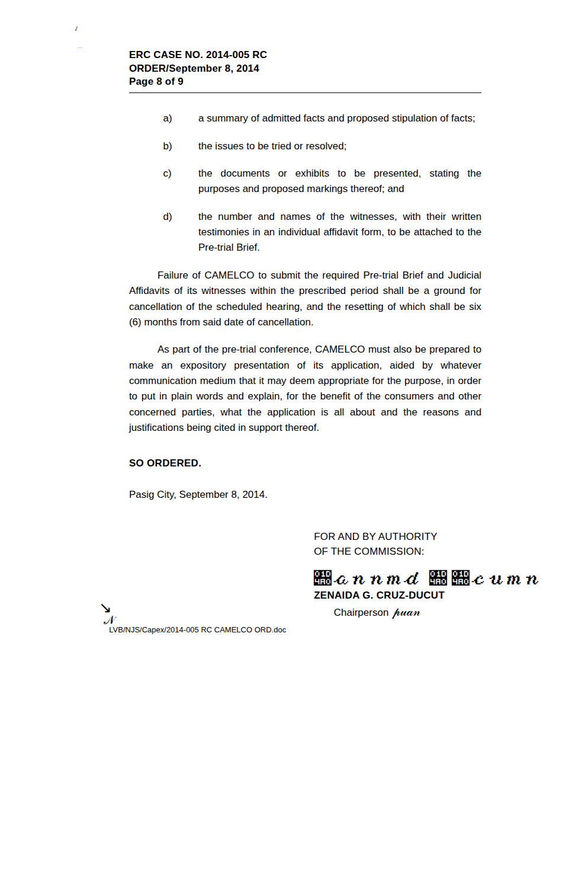✓
..
ERC CASE NO. 2014-005 RC ORDER/September 8, 2014 Page 8 of 9
a) a summary of admitted facts and proposed stipulation of facts;
b) the issues to be tried or resolved;
c) the documents or exhibits to be presented, stating the purposes and proposed markings thereof; and
d) the number and names of the witnesses, with their written testimonies in an individual affidavit form, to be attached to the Pre-trial Brief.
Failure of CAMELCO to submit the required Pre-trial Brief and Judicial Affidavits of its witnesses within the prescribed period shall be a ground for cancellation of the scheduled hearing, and the resetting of which shall be six (6) months from said date of cancellation.
As part of the pre-trial conference, CAMELCO must also be prepared to make an expository presentation of its application, aided by whatever communication medium that it may deem appropriate for the purpose, in order to put in plain words and explain, for the benefit of the consumers and other concerned parties, what the application is all about and the reasons and justifications being cited in support thereof.
SO ORDERED.
Pasig City, September 8, 2014.
FOR AND BY AUTHORITY
OF THE COMMISSION:
𝒠𝒶𝓃𝓃𝓂𝒹 𝒠 𝒠𝒸𝓊𝓂𝓃
ZENAIDA G. CRUZ-DUCUT
Chairperson𝓅𝓊𝒶𝓃
↘ 𝒩 LVB/NJS/Capex/2014-005 RC CAMELCO ORD.doc